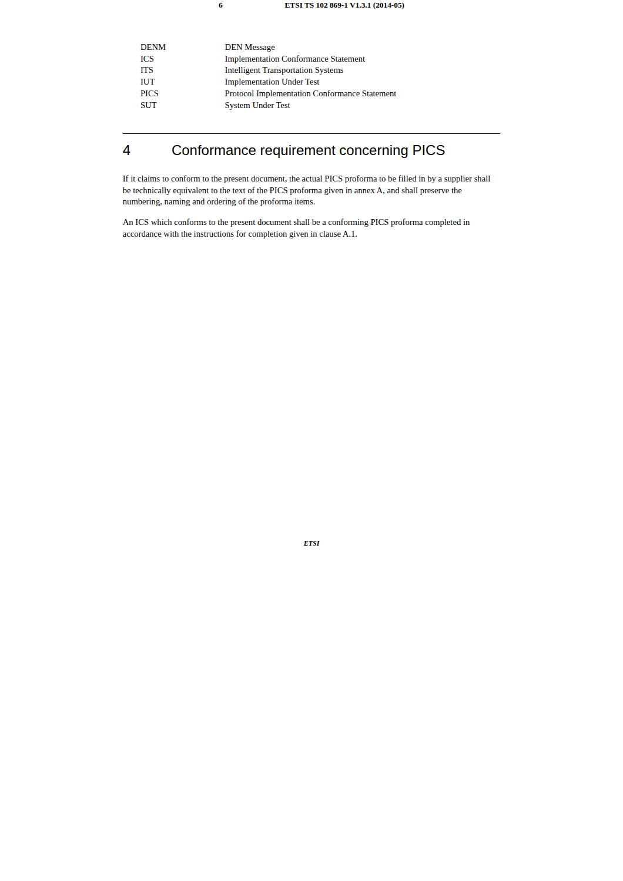6 ETSI TS 102 869-1 V1.3.1 (2014-05)
| DENM | DEN Message |
| ICS | Implementation Conformance Statement |
| ITS | Intelligent Transportation Systems |
| IUT | Implementation Under Test |
| PICS | Protocol Implementation Conformance Statement |
| SUT | System Under Test |
4 Conformance requirement concerning PICS
If it claims to conform to the present document, the actual PICS proforma to be filled in by a supplier shall be technically equivalent to the text of the PICS proforma given in annex A, and shall preserve the numbering, naming and ordering of the proforma items.
An ICS which conforms to the present document shall be a conforming PICS proforma completed in accordance with the instructions for completion given in clause A.1.
ETSI